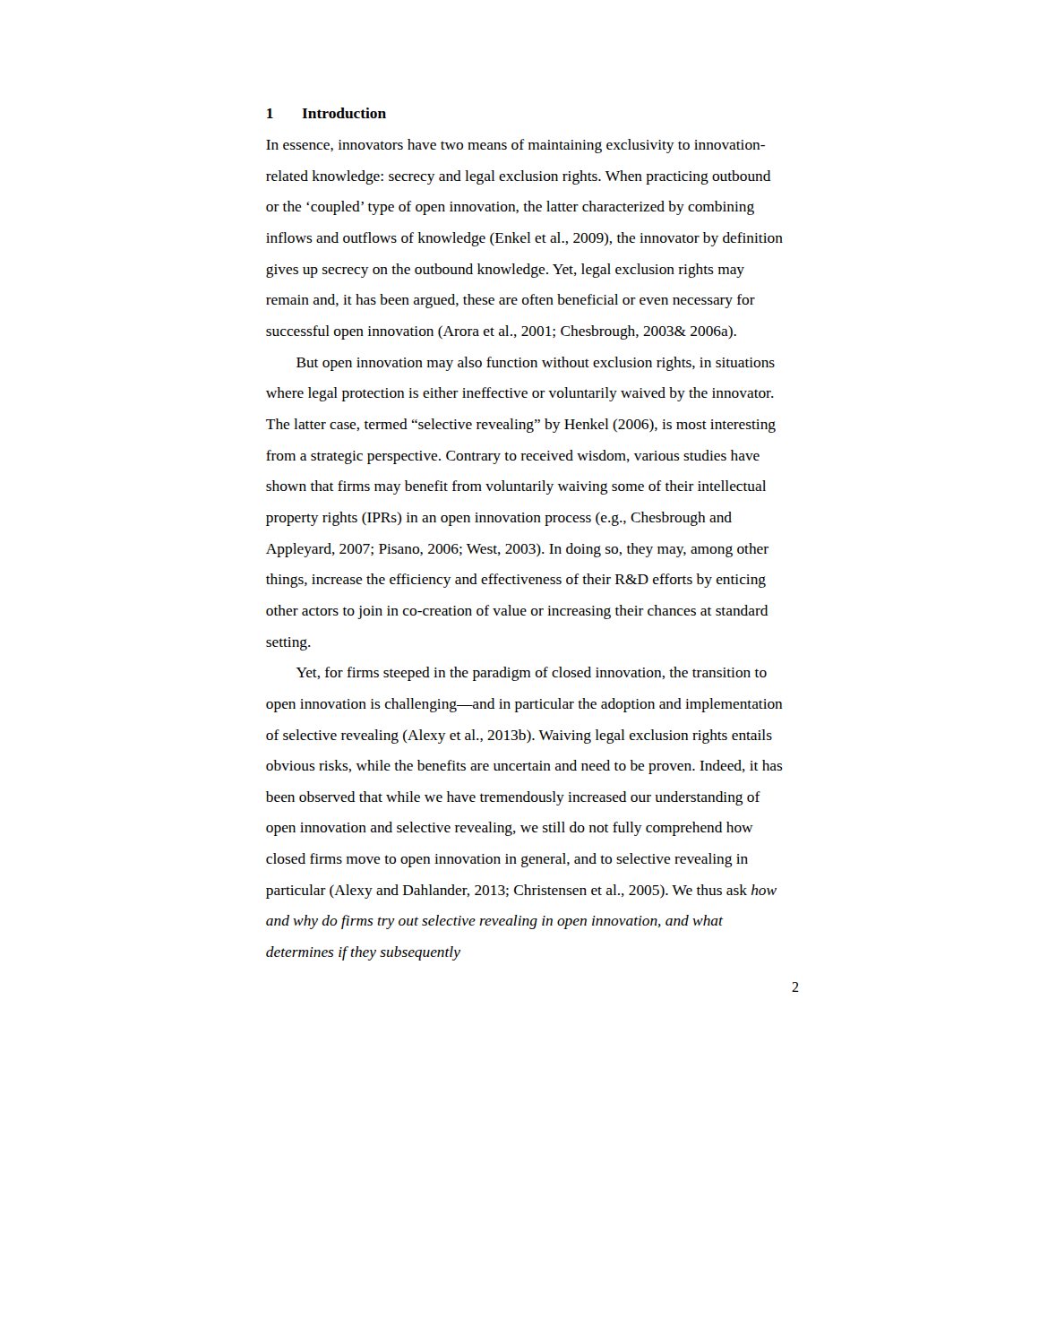1 Introduction
In essence, innovators have two means of maintaining exclusivity to innovation-related knowledge: secrecy and legal exclusion rights. When practicing outbound or the ‘coupled’ type of open innovation, the latter characterized by combining inflows and outflows of knowledge (Enkel et al., 2009), the innovator by definition gives up secrecy on the outbound knowledge. Yet, legal exclusion rights may remain and, it has been argued, these are often beneficial or even necessary for successful open innovation (Arora et al., 2001; Chesbrough, 2003& 2006a).
But open innovation may also function without exclusion rights, in situations where legal protection is either ineffective or voluntarily waived by the innovator. The latter case, termed “selective revealing” by Henkel (2006), is most interesting from a strategic perspective. Contrary to received wisdom, various studies have shown that firms may benefit from voluntarily waiving some of their intellectual property rights (IPRs) in an open innovation process (e.g., Chesbrough and Appleyard, 2007; Pisano, 2006; West, 2003). In doing so, they may, among other things, increase the efficiency and effectiveness of their R&D efforts by enticing other actors to join in co-creation of value or increasing their chances at standard setting.
Yet, for firms steeped in the paradigm of closed innovation, the transition to open innovation is challenging—and in particular the adoption and implementation of selective revealing (Alexy et al., 2013b). Waiving legal exclusion rights entails obvious risks, while the benefits are uncertain and need to be proven. Indeed, it has been observed that while we have tremendously increased our understanding of open innovation and selective revealing, we still do not fully comprehend how closed firms move to open innovation in general, and to selective revealing in particular (Alexy and Dahlander, 2013; Christensen et al., 2005). We thus ask how and why do firms try out selective revealing in open innovation, and what determines if they subsequently
2